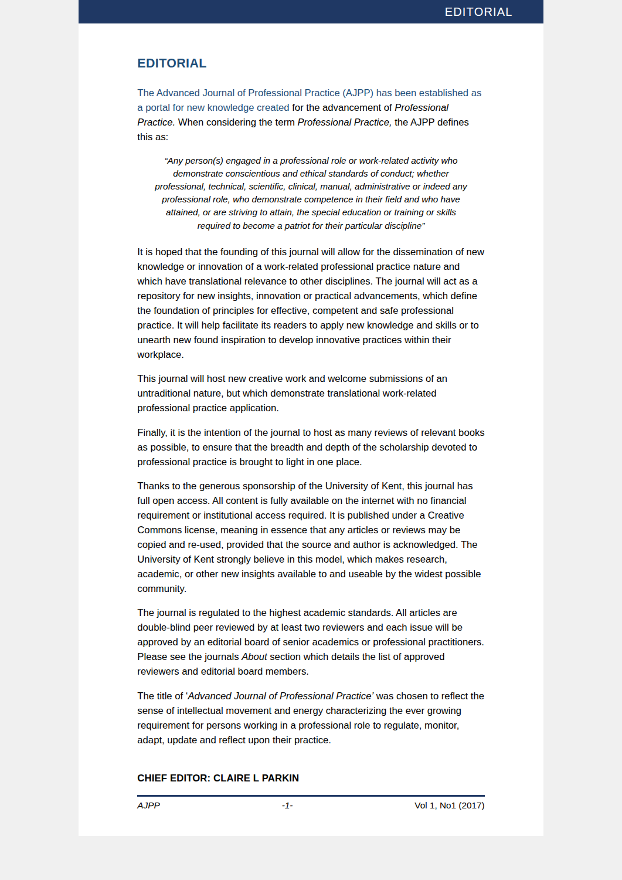EDITORIAL
EDITORIAL
The Advanced Journal of Professional Practice (AJPP) has been established as a portal for new knowledge created for the advancement of Professional Practice. When considering the term Professional Practice, the AJPP defines this as:
“Any person(s) engaged in a professional role or work-related activity who demonstrate conscientious and ethical standards of conduct; whether professional, technical, scientific, clinical, manual, administrative or indeed any professional role, who demonstrate competence in their field and who have attained, or are striving to attain, the special education or training or skills required to become a patriot for their particular discipline”
It is hoped that the founding of this journal will allow for the dissemination of new knowledge or innovation of a work-related professional practice nature and which have translational relevance to other disciplines. The journal will act as a repository for new insights, innovation or practical advancements, which define the foundation of principles for effective, competent and safe professional practice. It will help facilitate its readers to apply new knowledge and skills or to unearth new found inspiration to develop innovative practices within their workplace.
This journal will host new creative work and welcome submissions of an untraditional nature, but which demonstrate translational work-related professional practice application.
Finally, it is the intention of the journal to host as many reviews of relevant books as possible, to ensure that the breadth and depth of the scholarship devoted to professional practice is brought to light in one place.
Thanks to the generous sponsorship of the University of Kent, this journal has full open access. All content is fully available on the internet with no financial requirement or institutional access required. It is published under a Creative Commons license, meaning in essence that any articles or reviews may be copied and re-used, provided that the source and author is acknowledged. The University of Kent strongly believe in this model, which makes research, academic, or other new insights available to and useable by the widest possible community.
The journal is regulated to the highest academic standards. All articles are double-blind peer reviewed by at least two reviewers and each issue will be approved by an editorial board of senior academics or professional practitioners. Please see the journals About section which details the list of approved reviewers and editorial board members.
The title of ‘Advanced Journal of Professional Practice’ was chosen to reflect the sense of intellectual movement and energy characterizing the ever growing requirement for persons working in a professional role to regulate, monitor, adapt, update and reflect upon their practice.
CHIEF EDITOR: CLAIRE L PARKIN
AJPP -1- Vol 1, No1 (2017)